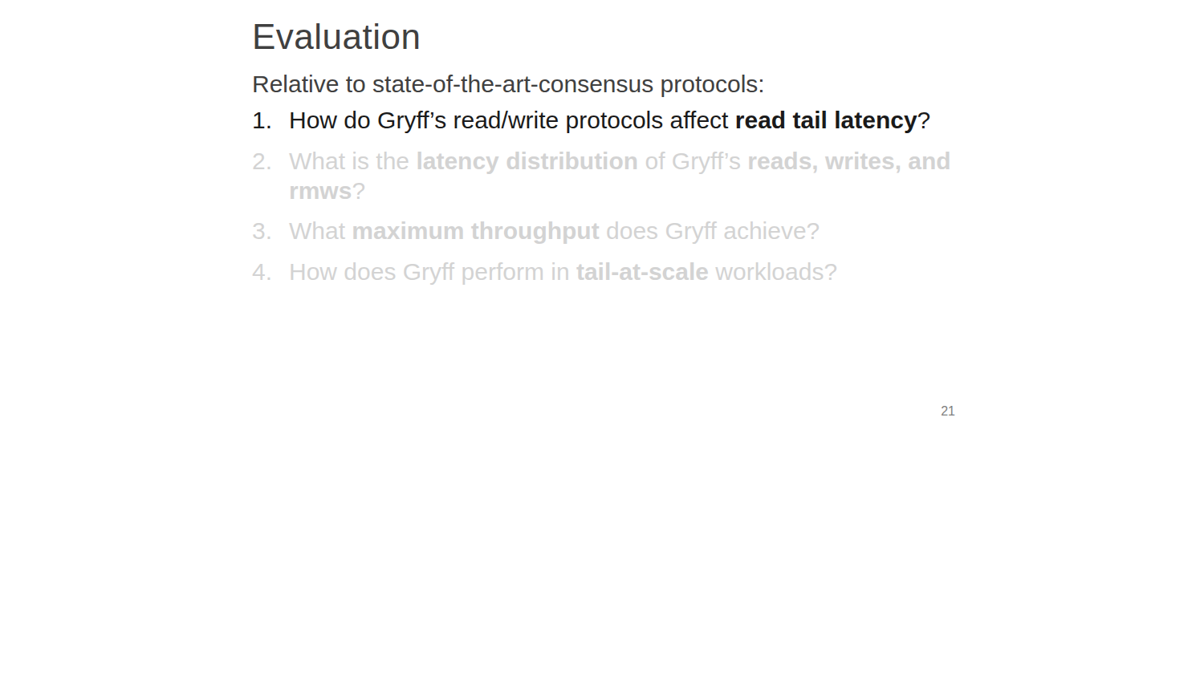Evaluation
Relative to state-of-the-art-consensus protocols:
How do Gryff’s read/write protocols affect read tail latency?
What is the latency distribution of Gryff’s reads, writes, and rmws?
What maximum throughput does Gryff achieve?
How does Gryff perform in tail-at-scale workloads?
21